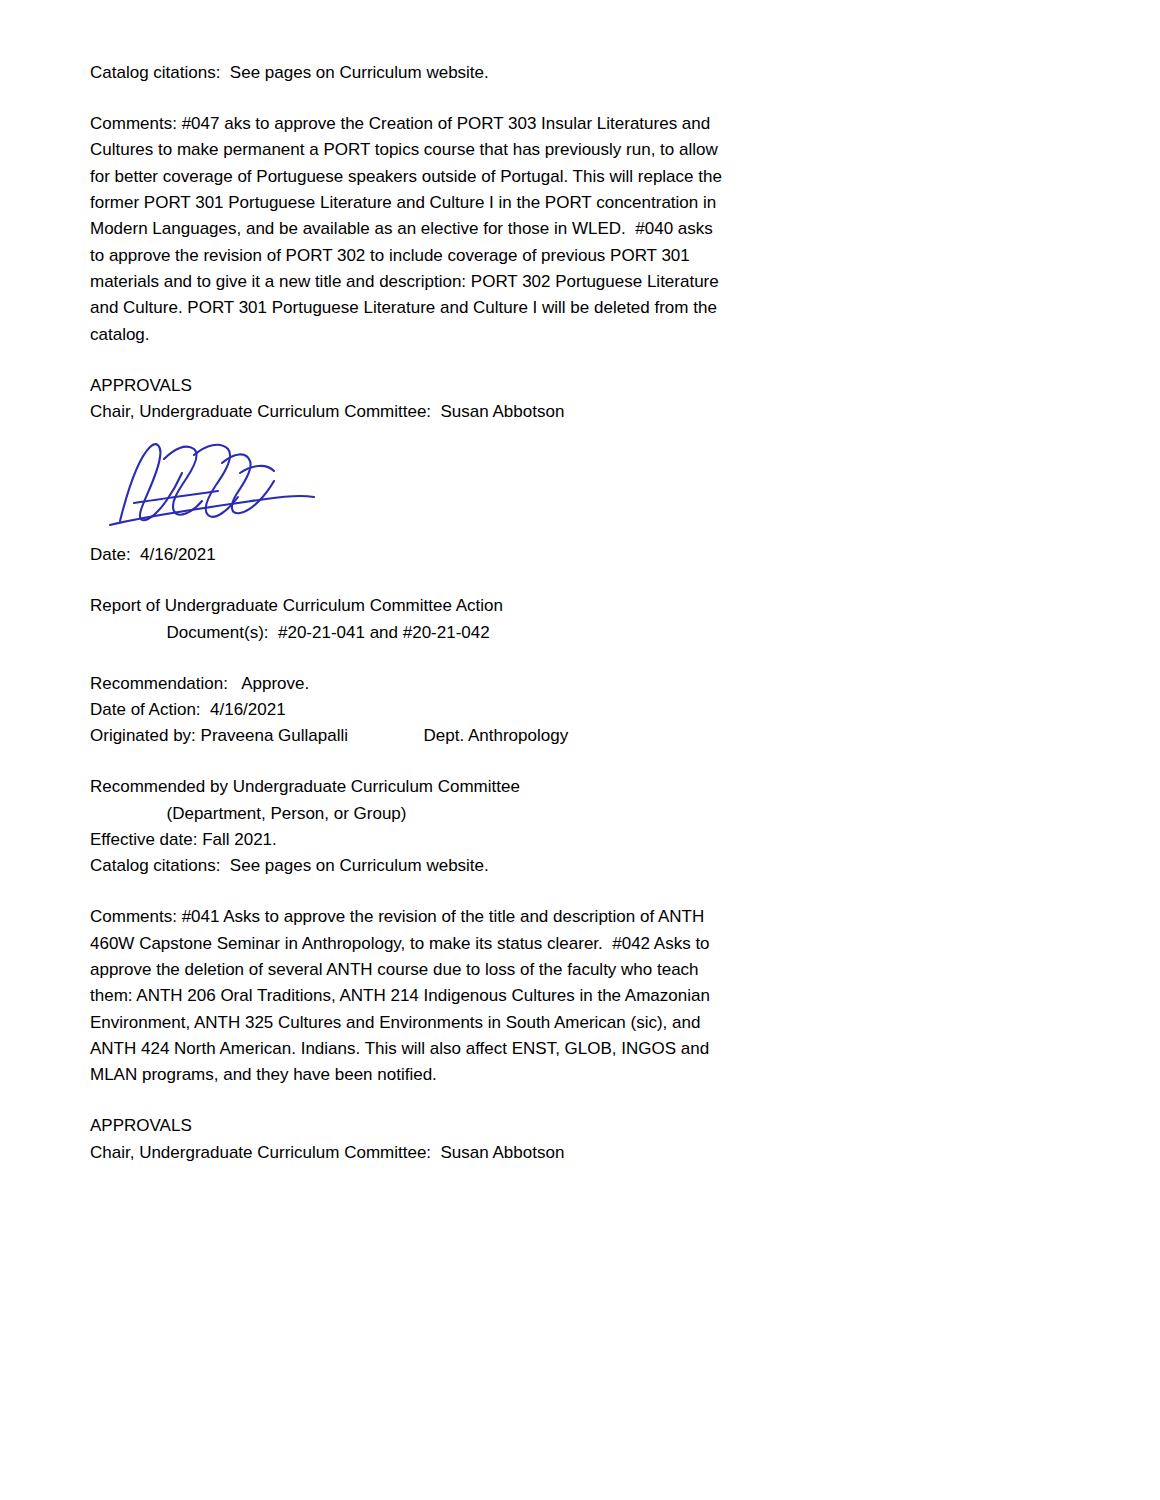Catalog citations: See pages on Curriculum website.
Comments: #047 aks to approve the Creation of PORT 303 Insular Literatures and Cultures to make permanent a PORT topics course that has previously run, to allow for better coverage of Portuguese speakers outside of Portugal. This will replace the former PORT 301 Portuguese Literature and Culture I in the PORT concentration in Modern Languages, and be available as an elective for those in WLED. #040 asks to approve the revision of PORT 302 to include coverage of previous PORT 301 materials and to give it a new title and description: PORT 302 Portuguese Literature and Culture. PORT 301 Portuguese Literature and Culture I will be deleted from the catalog.
APPROVALS
Chair, Undergraduate Curriculum Committee: Susan Abbotson
Date: 4/16/2021
Report of Undergraduate Curriculum Committee Action
Document(s): #20-21-041 and #20-21-042
Recommendation: Approve.
Date of Action: 4/16/2021
Originated by: Praveena Gullapalli Dept. Anthropology
Recommended by Undergraduate Curriculum Committee
(Department, Person, or Group)
Effective date: Fall 2021.
Catalog citations: See pages on Curriculum website.
Comments: #041 Asks to approve the revision of the title and description of ANTH 460W Capstone Seminar in Anthropology, to make its status clearer. #042 Asks to approve the deletion of several ANTH course due to loss of the faculty who teach them: ANTH 206 Oral Traditions, ANTH 214 Indigenous Cultures in the Amazonian Environment, ANTH 325 Cultures and Environments in South American (sic), and ANTH 424 North American. Indians. This will also affect ENST, GLOB, INGOS and MLAN programs, and they have been notified.
APPROVALS
Chair, Undergraduate Curriculum Committee: Susan Abbotson